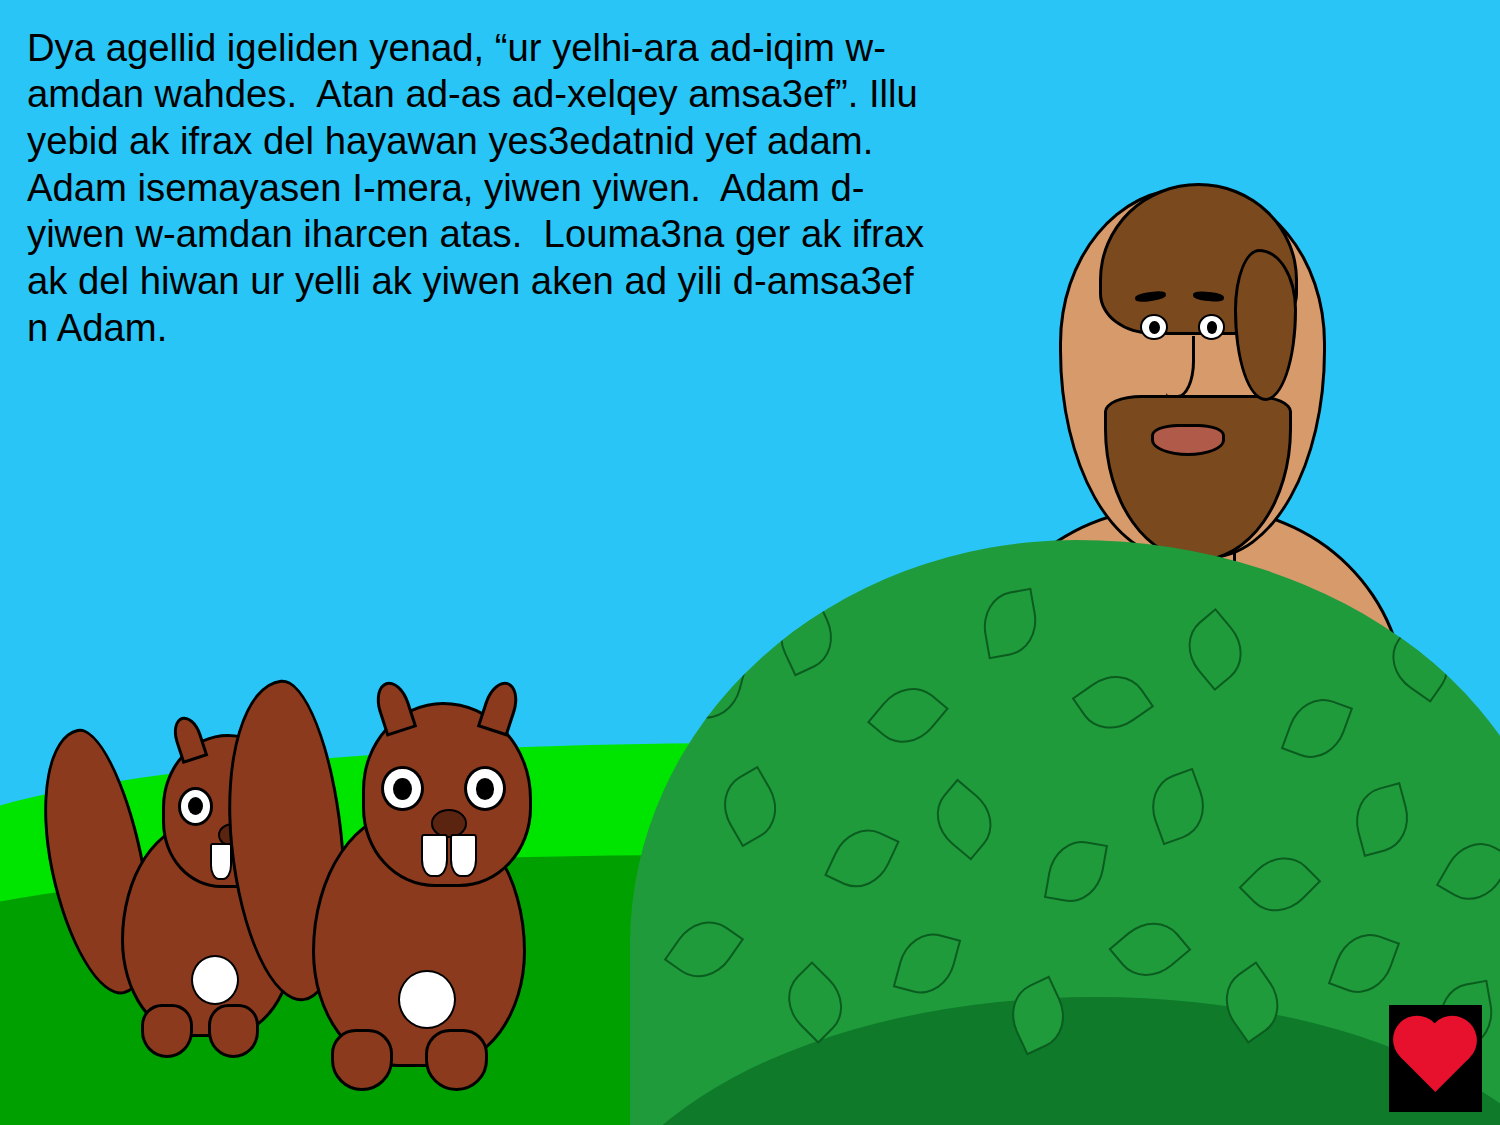Dya agellid igeliden yenad, “ur yelhi-ara ad-iqim w-amdan wahdes. Atan ad-as ad-xelqey amsa3ef”. Illu yebid ak ifrax del hayawan yes3edatnid yef adam. Adam isemayasen I-mera, yiwen yiwen. Adam d-yiwen w-amdan iharcen atas. Louma3na ger ak ifrax ak del hiwan ur yelli ak yiwen aken ad yili d-amsa3ef n Adam.